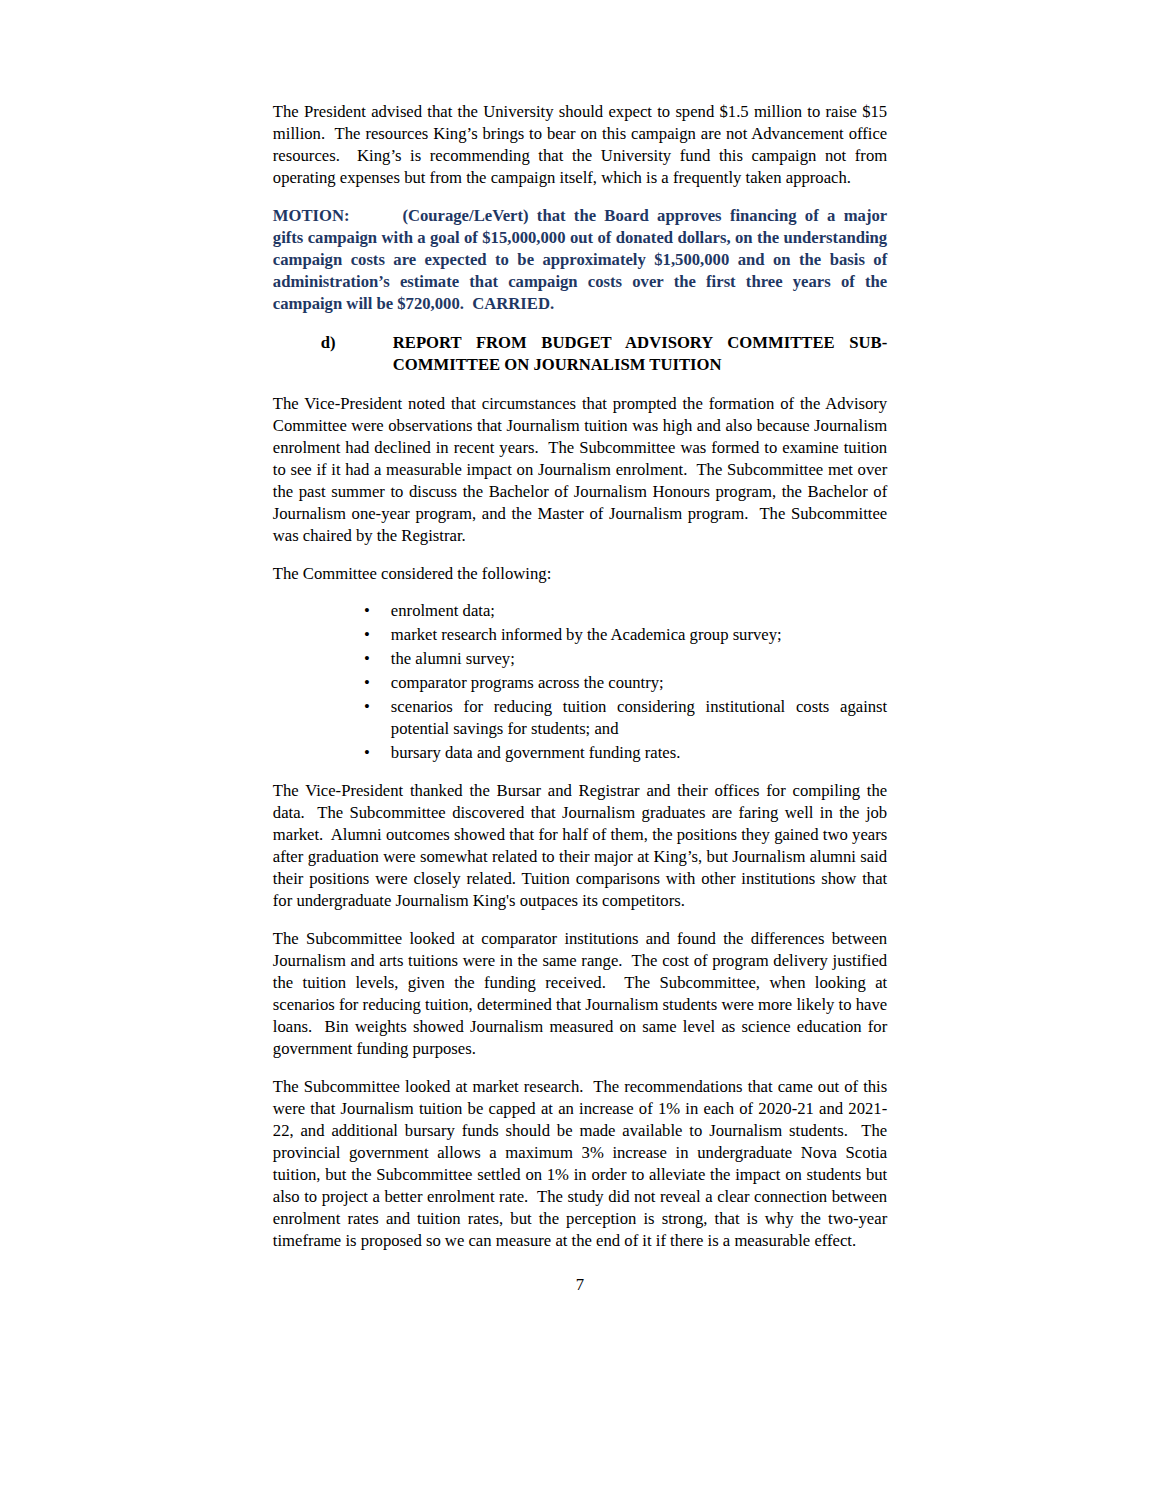The President advised that the University should expect to spend $1.5 million to raise $15 million. The resources King’s brings to bear on this campaign are not Advancement office resources. King’s is recommending that the University fund this campaign not from operating expenses but from the campaign itself, which is a frequently taken approach.
MOTION: (Courage/LeVert) that the Board approves financing of a major gifts campaign with a goal of $15,000,000 out of donated dollars, on the understanding campaign costs are expected to be approximately $1,500,000 and on the basis of administration’s estimate that campaign costs over the first three years of the campaign will be $720,000. CARRIED.
d)
REPORT FROM BUDGET ADVISORY COMMITTEE SUB-COMMITTEE ON JOURNALISM TUITION
The Vice-President noted that circumstances that prompted the formation of the Advisory Committee were observations that Journalism tuition was high and also because Journalism enrolment had declined in recent years. The Subcommittee was formed to examine tuition to see if it had a measurable impact on Journalism enrolment. The Subcommittee met over the past summer to discuss the Bachelor of Journalism Honours program, the Bachelor of Journalism one-year program, and the Master of Journalism program. The Subcommittee was chaired by the Registrar.
The Committee considered the following:
enrolment data;
market research informed by the Academica group survey;
the alumni survey;
comparator programs across the country;
scenarios for reducing tuition considering institutional costs against potential savings for students; and
bursary data and government funding rates.
The Vice-President thanked the Bursar and Registrar and their offices for compiling the data. The Subcommittee discovered that Journalism graduates are faring well in the job market. Alumni outcomes showed that for half of them, the positions they gained two years after graduation were somewhat related to their major at King’s, but Journalism alumni said their positions were closely related. Tuition comparisons with other institutions show that for undergraduate Journalism King's outpaces its competitors.
The Subcommittee looked at comparator institutions and found the differences between Journalism and arts tuitions were in the same range. The cost of program delivery justified the tuition levels, given the funding received. The Subcommittee, when looking at scenarios for reducing tuition, determined that Journalism students were more likely to have loans. Bin weights showed Journalism measured on same level as science education for government funding purposes.
The Subcommittee looked at market research. The recommendations that came out of this were that Journalism tuition be capped at an increase of 1% in each of 2020-21 and 2021-22, and additional bursary funds should be made available to Journalism students. The provincial government allows a maximum 3% increase in undergraduate Nova Scotia tuition, but the Subcommittee settled on 1% in order to alleviate the impact on students but also to project a better enrolment rate. The study did not reveal a clear connection between enrolment rates and tuition rates, but the perception is strong, that is why the two-year timeframe is proposed so we can measure at the end of it if there is a measurable effect.
7